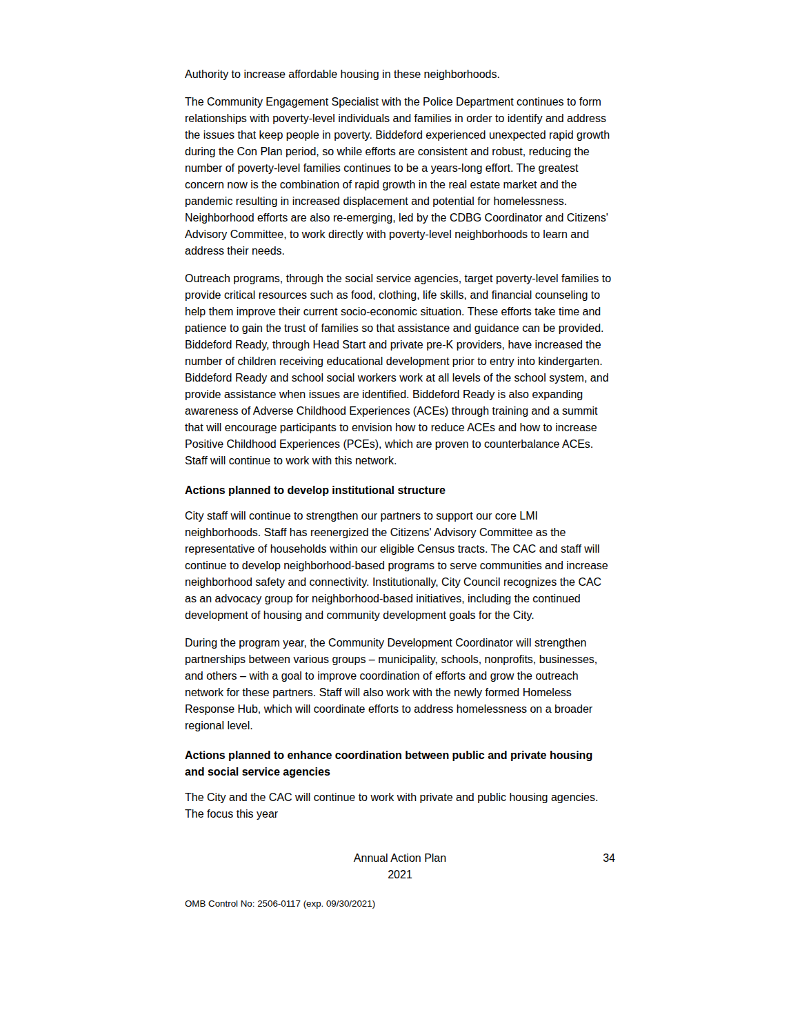Authority to increase affordable housing in these neighborhoods.
The Community Engagement Specialist with the Police Department continues to form relationships with poverty-level individuals and families in order to identify and address the issues that keep people in poverty. Biddeford experienced unexpected rapid growth during the Con Plan period, so while efforts are consistent and robust, reducing the number of poverty-level families continues to be a years-long effort. The greatest concern now is the combination of rapid growth in the real estate market and the pandemic resulting in increased displacement and potential for homelessness. Neighborhood efforts are also re-emerging, led by the CDBG Coordinator and Citizens' Advisory Committee, to work directly with poverty-level neighborhoods to learn and address their needs.
Outreach programs, through the social service agencies, target poverty-level families to provide critical resources such as food, clothing, life skills, and financial counseling to help them improve their current socio-economic situation. These efforts take time and patience to gain the trust of families so that assistance and guidance can be provided. Biddeford Ready, through Head Start and private pre-K providers, have increased the number of children receiving educational development prior to entry into kindergarten. Biddeford Ready and school social workers work at all levels of the school system, and provide assistance when issues are identified. Biddeford Ready is also expanding awareness of Adverse Childhood Experiences (ACEs) through training and a summit that will encourage participants to envision how to reduce ACEs and how to increase Positive Childhood Experiences (PCEs), which are proven to counterbalance ACEs. Staff will continue to work with this network.
Actions planned to develop institutional structure
City staff will continue to strengthen our partners to support our core LMI neighborhoods. Staff has reenergized the Citizens' Advisory Committee as the representative of households within our eligible Census tracts. The CAC and staff will continue to develop neighborhood-based programs to serve communities and increase neighborhood safety and connectivity. Institutionally, City Council recognizes the CAC as an advocacy group for neighborhood-based initiatives, including the continued development of housing and community development goals for the City.
During the program year, the Community Development Coordinator will strengthen partnerships between various groups – municipality, schools, nonprofits, businesses, and others – with a goal to improve coordination of efforts and grow the outreach network for these partners. Staff will also work with the newly formed Homeless Response Hub, which will coordinate efforts to address homelessness on a broader regional level.
Actions planned to enhance coordination between public and private housing and social service agencies
The City and the CAC will continue to work with private and public housing agencies. The focus this year
Annual Action Plan
2021 34
OMB Control No: 2506-0117 (exp. 09/30/2021)